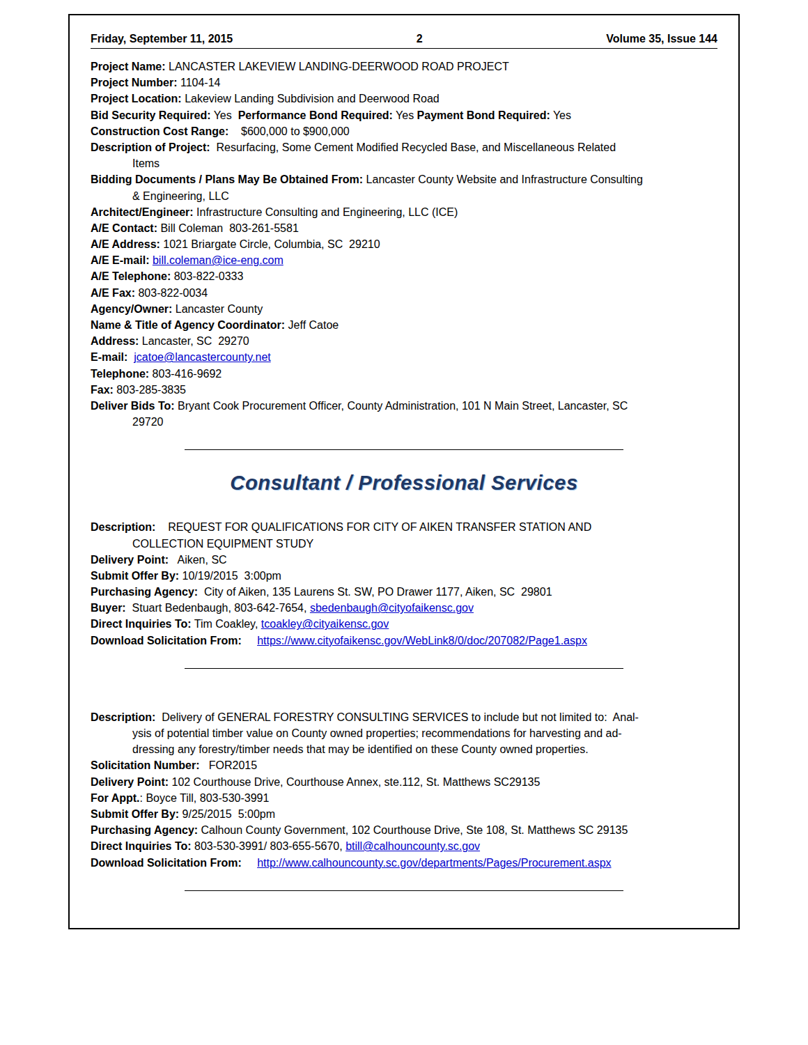Friday, September 11, 2015
2
Volume 35, Issue 144
Project Name: LANCASTER LAKEVIEW LANDING-DEERWOOD ROAD PROJECT
Project Number: 1104-14
Project Location: Lakeview Landing Subdivision and Deerwood Road
Bid Security Required: Yes Performance Bond Required: Yes Payment Bond Required: Yes
Construction Cost Range: $600,000 to $900,000
Description of Project: Resurfacing, Some Cement Modified Recycled Base, and Miscellaneous Related
Items
Bidding Documents / Plans May Be Obtained From: Lancaster County Website and Infrastructure Consulting
& Engineering, LLC
Architect/Engineer: Infrastructure Consulting and Engineering, LLC (ICE)
A/E Contact: Bill Coleman 803-261-5581
A/E Address: 1021 Briargate Circle, Columbia, SC 29210
A/E E-mail: bill.coleman@ice-eng.com
A/E Telephone: 803-822-0333
A/E Fax: 803-822-0034
Agency/Owner: Lancaster County
Name & Title of Agency Coordinator: Jeff Catoe
Address: Lancaster, SC 29270
E-mail: jcatoe@lancastercounty.net
Telephone: 803-416-9692
Fax: 803-285-3835
Deliver Bids To: Bryant Cook Procurement Officer, County Administration, 101 N Main Street, Lancaster, SC
29720
Consultant / Professional Services
Description: REQUEST FOR QUALIFICATIONS FOR CITY OF AIKEN TRANSFER STATION AND
COLLECTION EQUIPMENT STUDY
Delivery Point: Aiken, SC
Submit Offer By: 10/19/2015 3:00pm
Purchasing Agency: City of Aiken, 135 Laurens St. SW, PO Drawer 1177, Aiken, SC 29801
Buyer: Stuart Bedenbaugh, 803-642-7654, sbedenbaugh@cityofaikensc.gov
Direct Inquiries To: Tim Coakley, tcoakley@cityaikensc.gov
Download Solicitation From: https://www.cityofaikensc.gov/WebLink8/0/doc/207082/Page1.aspx
Description: Delivery of GENERAL FORESTRY CONSULTING SERVICES to include but not limited to: Anal-
ysis of potential timber value on County owned properties; recommendations for harvesting and ad-
dressing any forestry/timber needs that may be identified on these County owned properties.
Solicitation Number: FOR2015
Delivery Point: 102 Courthouse Drive, Courthouse Annex, ste.112, St. Matthews SC29135
For Appt.: Boyce Till, 803-530-3991
Submit Offer By: 9/25/2015 5:00pm
Purchasing Agency: Calhoun County Government, 102 Courthouse Drive, Ste 108, St. Matthews SC 29135
Direct Inquiries To: 803-530-3991/ 803-655-5670, btill@calhouncounty.sc.gov
Download Solicitation From: http://www.calhouncounty.sc.gov/departments/Pages/Procurement.aspx